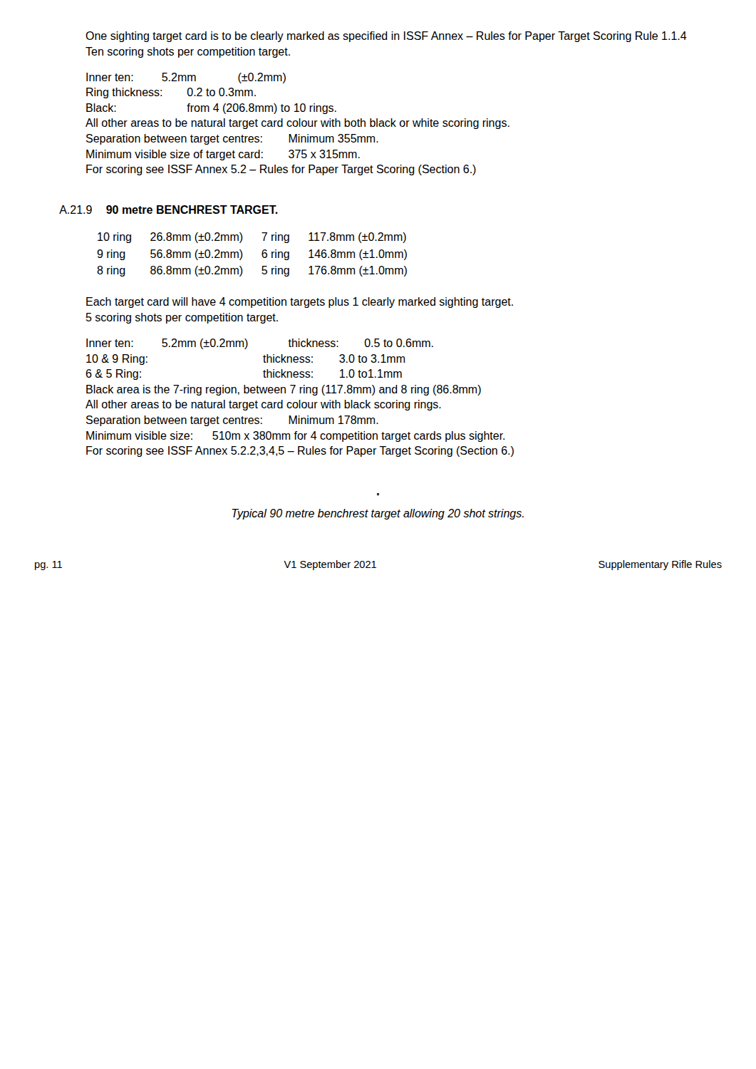One sighting target card is to be clearly marked as specified in ISSF Annex – Rules for Paper Target Scoring Rule 1.1.4
Ten scoring shots per competition target.
Inner ten: 5.2mm (±0.2mm)
Ring thickness: 0.2 to 0.3mm.
Black: from 4 (206.8mm) to 10 rings.
All other areas to be natural target card colour with both black or white scoring rings.
Separation between target centres: Minimum 355mm.
Minimum visible size of target card: 375 x 315mm.
For scoring see ISSF Annex 5.2 – Rules for Paper Target Scoring (Section 6.)
A.21.990 metre BENCHREST TARGET.
| 10 ring | 26.8mm (±0.2mm) | 7 ring | 117.8mm (±0.2mm) |
| 9 ring | 56.8mm (±0.2mm) | 6 ring | 146.8mm (±1.0mm) |
| 8 ring | 86.8mm (±0.2mm) | 5 ring | 176.8mm (±1.0mm) |
Each target card will have 4 competition targets plus 1 clearly marked sighting target.
5 scoring shots per competition target.
Inner ten: 5.2mm (±0.2mm) thickness: 0.5 to 0.6mm.
10 & 9 Ring: thickness: 3.0 to 3.1mm
6 & 5 Ring: thickness: 1.0 to1.1mm
Black area is the 7-ring region, between 7 ring (117.8mm) and 8 ring (86.8mm)
All other areas to be natural target card colour with black scoring rings.
Separation between target centres: Minimum 178mm.
Minimum visible size: 510m x 380mm for 4 competition target cards plus sighter.
For scoring see ISSF Annex 5.2.2,3,4,5 – Rules for Paper Target Scoring (Section 6.)
Typical 90 metre benchrest target allowing 20 shot strings.
pg. 11 V1 September 2021 Supplementary Rifle Rules